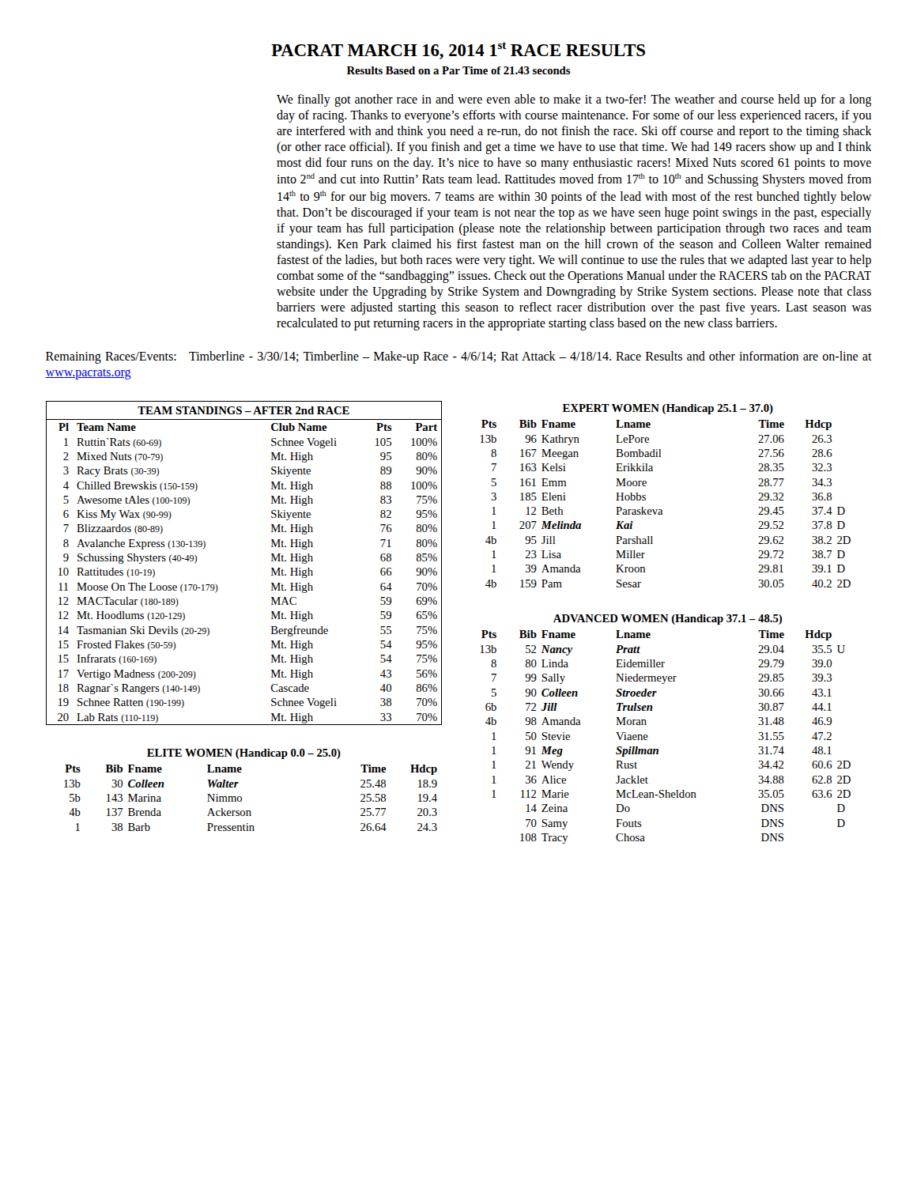PACRAT MARCH 16, 2014 1st RACE RESULTS
Results Based on a Par Time of 21.43 seconds
We finally got another race in and were even able to make it a two-fer! The weather and course held up for a long day of racing. Thanks to everyone’s efforts with course maintenance. For some of our less experienced racers, if you are interfered with and think you need a re-run, do not finish the race. Ski off course and report to the timing shack (or other race official). If you finish and get a time we have to use that time. We had 149 racers show up and I think most did four runs on the day. It’s nice to have so many enthusiastic racers! Mixed Nuts scored 61 points to move into 2nd and cut into Ruttin’ Rats team lead. Rattitudes moved from 17th to 10th and Schussing Shysters moved from 14th to 9th for our big movers. 7 teams are within 30 points of the lead with most of the rest bunched tightly below that. Don’t be discouraged if your team is not near the top as we have seen huge point swings in the past, especially if your team has full participation (please note the relationship between participation through two races and team standings). Ken Park claimed his first fastest man on the hill crown of the season and Colleen Walter remained fastest of the ladies, but both races were very tight. We will continue to use the rules that we adapted last year to help combat some of the “sandbagging” issues. Check out the Operations Manual under the RACERS tab on the PACRAT website under the Upgrading by Strike System and Downgrading by Strike System sections. Please note that class barriers were adjusted starting this season to reflect racer distribution over the past five years. Last season was recalculated to put returning racers in the appropriate starting class based on the new class barriers.
Remaining Races/Events: Timberline - 3/30/14; Timberline – Make-up Race - 4/6/14; Rat Attack – 4/18/14. Race Results and other information are on-line at www.pacrats.org
TEAM STANDINGS – AFTER 2nd RACE
| Pl | Team Name | Club Name | Pts | Part |
| --- | --- | --- | --- | --- |
| 1 | Ruttin`Rats (60-69) | Schnee Vogeli | 105 | 100% |
| 2 | Mixed Nuts (70-79) | Mt. High | 95 | 80% |
| 3 | Racy Brats (30-39) | Skiyente | 89 | 90% |
| 4 | Chilled Brewskis (150-159) | Mt. High | 88 | 100% |
| 5 | Awesome tAles (100-109) | Mt. High | 83 | 75% |
| 6 | Kiss My Wax (90-99) | Skiyente | 82 | 95% |
| 7 | Blizzaardos (80-89) | Mt. High | 76 | 80% |
| 8 | Avalanche Express (130-139) | Mt. High | 71 | 80% |
| 9 | Schussing Shysters (40-49) | Mt. High | 68 | 85% |
| 10 | Rattitudes (10-19) | Mt. High | 66 | 90% |
| 11 | Moose On The Loose (170-179) | Mt. High | 64 | 70% |
| 12 | MACTacular (180-189) | MAC | 59 | 69% |
| 12 | Mt. Hoodlums (120-129) | Mt. High | 59 | 65% |
| 14 | Tasmanian Ski Devils (20-29) | Bergfreunde | 55 | 75% |
| 15 | Frosted Flakes (50-59) | Mt. High | 54 | 95% |
| 15 | Infrarats (160-169) | Mt. High | 54 | 75% |
| 17 | Vertigo Madness (200-209) | Mt. High | 43 | 56% |
| 18 | Ragnar`s Rangers (140-149) | Cascade | 40 | 86% |
| 19 | Schnee Ratten (190-199) | Schnee Vogeli | 38 | 70% |
| 20 | Lab Rats (110-119) | Mt. High | 33 | 70% |
ELITE WOMEN (Handicap 0.0 – 25.0)
| Pts | Bib | Fname | Lname | Time | Hdcp |
| --- | --- | --- | --- | --- | --- |
| 13b | 30 | Colleen | Walter | 25.48 | 18.9 |
| 5b | 143 | Marina | Nimmo | 25.58 | 19.4 |
| 4b | 137 | Brenda | Ackerson | 25.77 | 20.3 |
| 1 | 38 | Barb | Pressentin | 26.64 | 24.3 |
EXPERT WOMEN (Handicap 25.1 – 37.0)
| Pts | Bib | Fname | Lname | Time | Hdcp | |
| --- | --- | --- | --- | --- | --- | --- |
| 13b | 96 | Kathryn | LePore | 27.06 | 26.3 | |
| 8 | 167 | Meegan | Bombadil | 27.56 | 28.6 | |
| 7 | 163 | Kelsi | Erikkila | 28.35 | 32.3 | |
| 5 | 161 | Emm | Moore | 28.77 | 34.3 | |
| 3 | 185 | Eleni | Hobbs | 29.32 | 36.8 | |
| 1 | 12 | Beth | Paraskeva | 29.45 | 37.4 | D |
| 1 | 207 | Melinda | Kai | 29.52 | 37.8 | D |
| 4b | 95 | Jill | Parshall | 29.62 | 38.2 | 2D |
| 1 | 23 | Lisa | Miller | 29.72 | 38.7 | D |
| 1 | 39 | Amanda | Kroon | 29.81 | 39.1 | D |
| 4b | 159 | Pam | Sesar | 30.05 | 40.2 | 2D |
ADVANCED WOMEN (Handicap 37.1 – 48.5)
| Pts | Bib | Fname | Lname | Time | Hdcp | |
| --- | --- | --- | --- | --- | --- | --- |
| 13b | 52 | Nancy | Pratt | 29.04 | 35.5 | U |
| 8 | 80 | Linda | Eidemiller | 29.79 | 39.0 | |
| 7 | 99 | Sally | Niedermeyer | 29.85 | 39.3 | |
| 5 | 90 | Colleen | Stroeder | 30.66 | 43.1 | |
| 6b | 72 | Jill | Trulsen | 30.87 | 44.1 | |
| 4b | 98 | Amanda | Moran | 31.48 | 46.9 | |
| 1 | 50 | Stevie | Viaene | 31.55 | 47.2 | |
| 1 | 91 | Meg | Spillman | 31.74 | 48.1 | |
| 1 | 21 | Wendy | Rust | 34.42 | 60.6 | 2D |
| 1 | 36 | Alice | Jacklet | 34.88 | 62.8 | 2D |
| 1 | 112 | Marie | McLean-Sheldon | 35.05 | 63.6 | 2D |
| | 14 | Zeina | Do | DNS | | D |
| | 70 | Samy | Fouts | DNS | | D |
| | 108 | Tracy | Chosa | DNS | | |